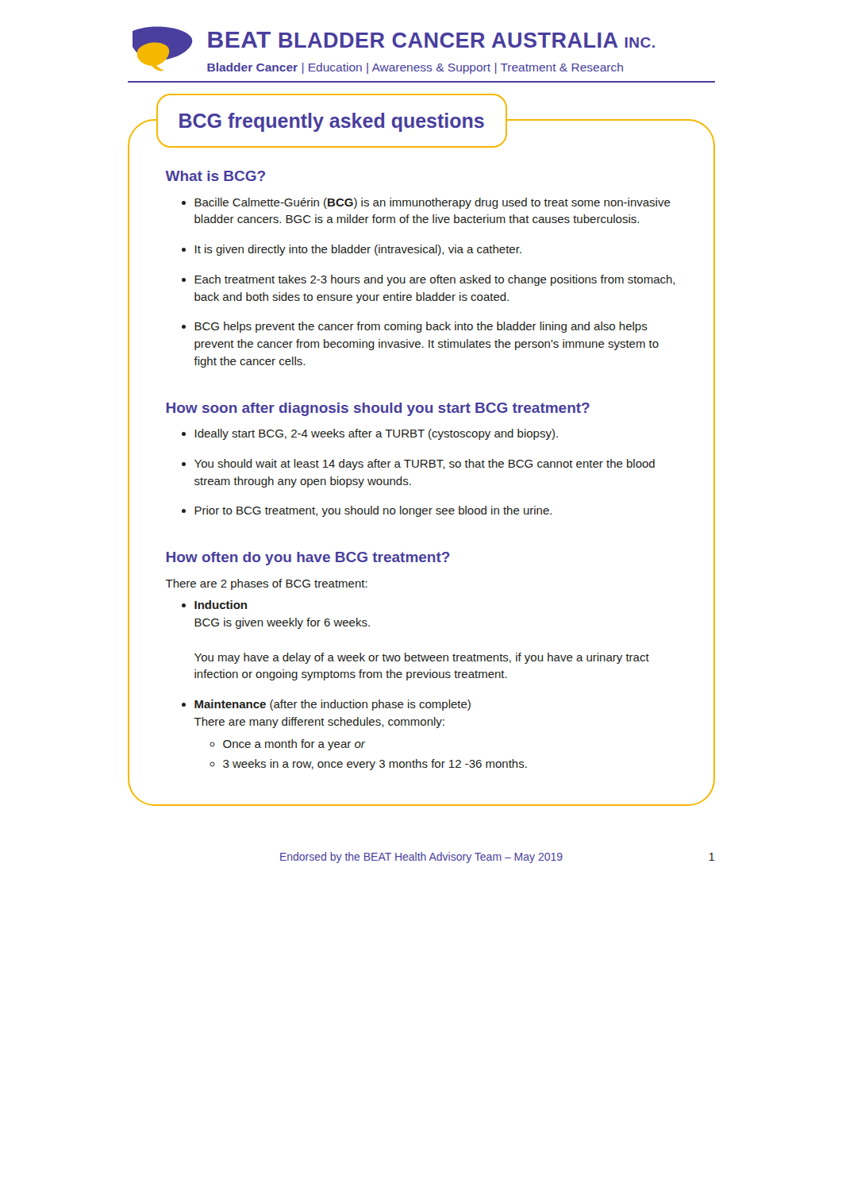BEAT BLADDER CANCER AUSTRALIA INC.
Bladder Cancer | Education | Awareness & Support | Treatment & Research
BCG frequently asked questions
What is BCG?
Bacille Calmette-Guérin (BCG) is an immunotherapy drug used to treat some non-invasive bladder cancers. BGC is a milder form of the live bacterium that causes tuberculosis.
It is given directly into the bladder (intravesical), via a catheter.
Each treatment takes 2-3 hours and you are often asked to change positions from stomach, back and both sides to ensure your entire bladder is coated.
BCG helps prevent the cancer from coming back into the bladder lining and also helps prevent the cancer from becoming invasive. It stimulates the person's immune system to fight the cancer cells.
How soon after diagnosis should you start BCG treatment?
Ideally start BCG, 2-4 weeks after a TURBT (cystoscopy and biopsy).
You should wait at least 14 days after a TURBT, so that the BCG cannot enter the blood stream through any open biopsy wounds.
Prior to BCG treatment, you should no longer see blood in the urine.
How often do you have BCG treatment?
There are 2 phases of BCG treatment:
Induction
BCG is given weekly for 6 weeks.
You may have a delay of a week or two between treatments, if you have a urinary tract infection or ongoing symptoms from the previous treatment.
Maintenance (after the induction phase is complete)
There are many different schedules, commonly:
Once a month for a year or
3 weeks in a row, once every 3 months for 12 -36 months.
Endorsed by the BEAT Health Advisory Team – May 2019 1